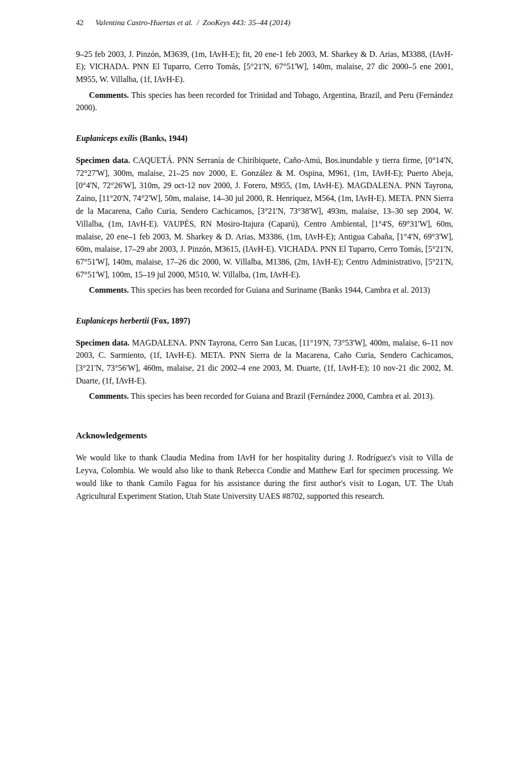42 Valentina Castro-Huertas et al. / ZooKeys 443: 35–44 (2014)
9–25 feb 2003, J. Pinzón, M3639, (1m, IAvH-E); fit, 20 ene-1 feb 2003, M. Sharkey & D. Arias, M3388, (IAvH-E); VICHADA. PNN El Tuparro, Cerro Tomás, [5°21'N, 67°51'W], 140m, malaise, 27 dic 2000–5 ene 2001, M955, W. Villalba, (1f, IAvH-E).
Comments. This species has been recorded for Trinidad and Tobago, Argentina, Brazil, and Peru (Fernández 2000).
Euplaniceps exilis (Banks, 1944)
Specimen data. CAQUETÁ. PNN Serranía de Chiribiquete, Caño-Amú, Bos.inundable y tierra firme, [0°14'N, 72°27'W], 300m, malaise, 21–25 nov 2000, E. González & M. Ospina, M961, (1m, IAvH-E); Puerto Abeja, [0°4'N, 72°26'W], 310m, 29 oct-12 nov 2000, J. Forero, M955, (1m, IAvH-E). MAGDALENA. PNN Tayrona, Zaino, [11°20'N, 74°2'W], 50m, malaise, 14–30 jul 2000, R. Henriquez, M564, (1m, IAvH-E). META. PNN Sierra de la Macarena, Caño Curia, Sendero Cachicamos, [3°21'N, 73°38'W], 493m, malaise, 13–30 sep 2004, W. Villalba, (1m, IAvH-E). VAUPÉS, RN Mosiro-Itajura (Caparú), Centro Ambiental, [1°4'S, 69°31'W], 60m, malaise, 20 ene–1 feb 2003, M. Sharkey & D. Arias, M3386, (1m, IAvH-E); Antigua Cabaña, [1°4'N, 69°3'W], 60m, malaise, 17–29 abr 2003, J. Pinzón, M3615, (IAvH-E). VICHADA. PNN El Tuparro, Cerro Tomás, [5°21'N, 67°51'W], 140m, malaise, 17–26 dic 2000, W. Villalba, M1386, (2m, IAvH-E); Centro Administrativo, [5°21'N, 67°51'W], 100m, 15–19 jul 2000, M510, W. Villalba, (1m, IAvH-E).
Comments. This species has been recorded for Guiana and Suriname (Banks 1944, Cambra et al. 2013)
Euplaniceps herbertii (Fox, 1897)
Specimen data. MAGDALENA. PNN Tayrona, Cerro San Lucas, [11°19'N, 73°53'W], 400m, malaise, 6–11 nov 2003, C. Sarmiento, (1f, IAvH-E). META. PNN Sierra de la Macarena, Caño Curia, Sendero Cachicamos, [3°21'N, 73°56'W], 460m, malaise, 21 dic 2002–4 ene 2003, M. Duarte, (1f, IAvH-E); 10 nov-21 dic 2002, M. Duarte, (1f, IAvH-E).
Comments. This species has been recorded for Guiana and Brazil (Fernández 2000, Cambra et al. 2013).
Acknowledgements
We would like to thank Claudia Medina from IAvH for her hospitality during J. Rodríguez's visit to Villa de Leyva, Colombia. We would also like to thank Rebecca Condie and Matthew Earl for specimen processing. We would like to thank Camilo Fagua for his assistance during the first author's visit to Logan, UT. The Utah Agricultural Experiment Station, Utah State University UAES #8702, supported this research.